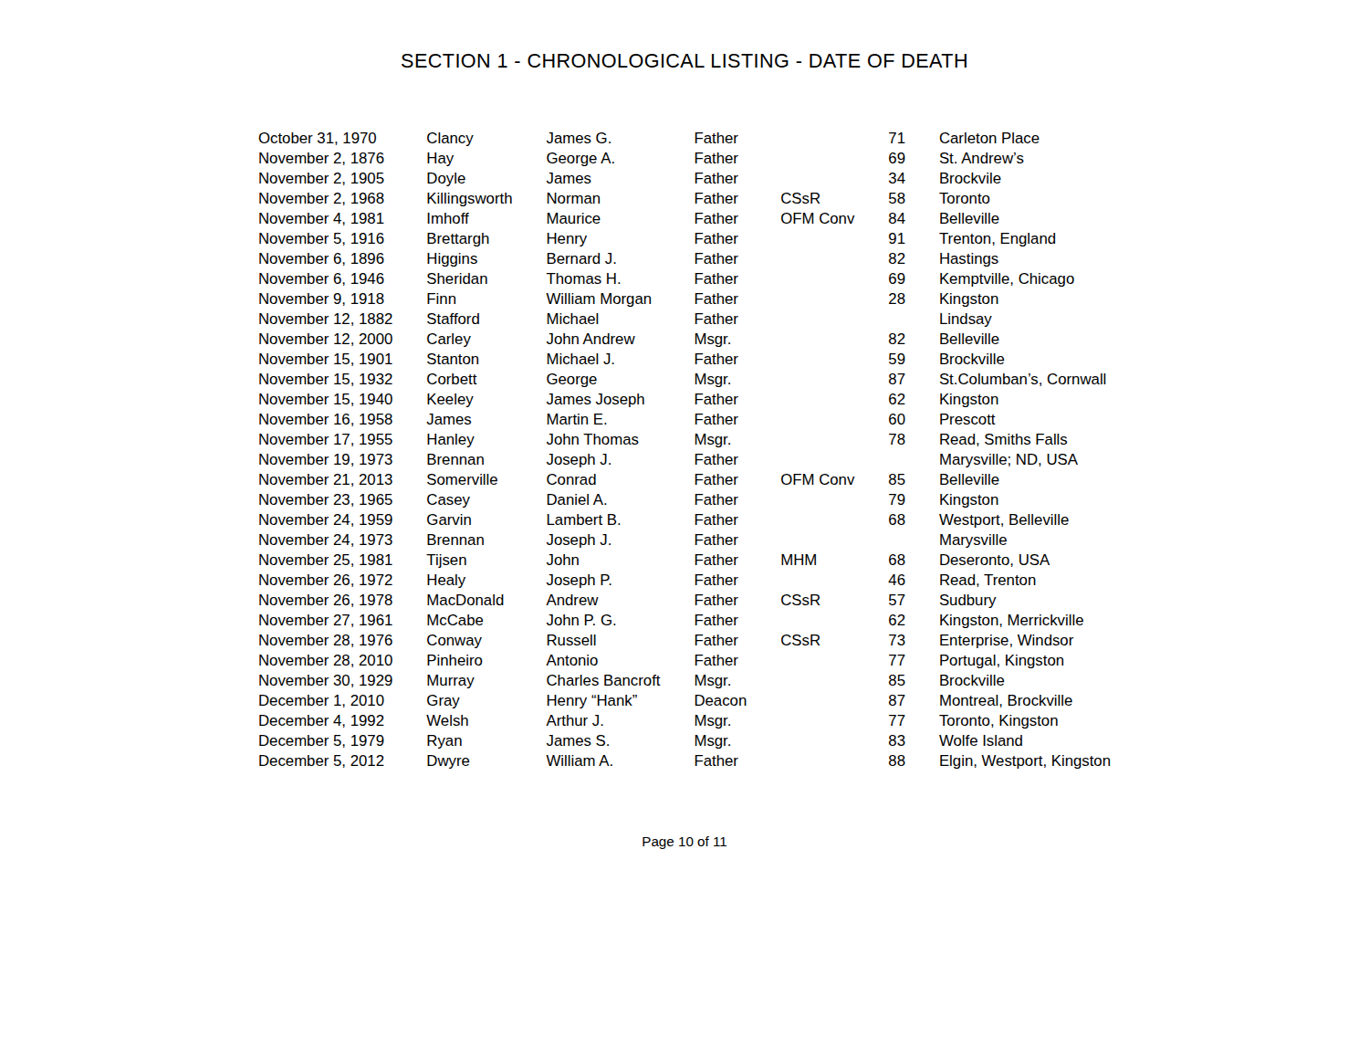SECTION 1 - CHRONOLOGICAL LISTING - DATE OF DEATH
| October 31, 1970 | Clancy | James G. | Father | | 71 | Carleton Place |
| November 2, 1876 | Hay | George A. | Father | | 69 | St. Andrew’s |
| November 2, 1905 | Doyle | James | Father | | 34 | Brockvile |
| November 2, 1968 | Killingsworth | Norman | Father | CSsR | 58 | Toronto |
| November 4, 1981 | Imhoff | Maurice | Father | OFM Conv | 84 | Belleville |
| November 5, 1916 | Brettargh | Henry | Father | | 91 | Trenton, England |
| November 6, 1896 | Higgins | Bernard J. | Father | | 82 | Hastings |
| November 6, 1946 | Sheridan | Thomas H. | Father | | 69 | Kemptville, Chicago |
| November 9, 1918 | Finn | William Morgan | Father | | 28 | Kingston |
| November 12, 1882 | Stafford | Michael | Father | | | Lindsay |
| November 12, 2000 | Carley | John Andrew | Msgr. | | 82 | Belleville |
| November 15, 1901 | Stanton | Michael J. | Father | | 59 | Brockville |
| November 15, 1932 | Corbett | George | Msgr. | | 87 | St.Columban’s, Cornwall |
| November 15, 1940 | Keeley | James Joseph | Father | | 62 | Kingston |
| November 16, 1958 | James | Martin E. | Father | | 60 | Prescott |
| November 17, 1955 | Hanley | John Thomas | Msgr. | | 78 | Read, Smiths Falls |
| November 19, 1973 | Brennan | Joseph J. | Father | | | Marysville; ND, USA |
| November 21, 2013 | Somerville | Conrad | Father | OFM Conv | 85 | Belleville |
| November 23, 1965 | Casey | Daniel A. | Father | | 79 | Kingston |
| November 24, 1959 | Garvin | Lambert B. | Father | | 68 | Westport, Belleville |
| November 24, 1973 | Brennan | Joseph J. | Father | | | Marysville |
| November 25, 1981 | Tijsen | John | Father | MHM | 68 | Deseronto, USA |
| November 26, 1972 | Healy | Joseph P. | Father | | 46 | Read, Trenton |
| November 26, 1978 | MacDonald | Andrew | Father | CSsR | 57 | Sudbury |
| November 27, 1961 | McCabe | John P. G. | Father | | 62 | Kingston, Merrickville |
| November 28, 1976 | Conway | Russell | Father | CSsR | 73 | Enterprise, Windsor |
| November 28, 2010 | Pinheiro | Antonio | Father | | 77 | Portugal, Kingston |
| November 30, 1929 | Murray | Charles Bancroft | Msgr. | | 85 | Brockville |
| December 1, 2010 | Gray | Henry “Hank” | Deacon | | 87 | Montreal, Brockville |
| December 4, 1992 | Welsh | Arthur J. | Msgr. | | 77 | Toronto, Kingston |
| December 5, 1979 | Ryan | James S. | Msgr. | | 83 | Wolfe Island |
| December 5, 2012 | Dwyre | William A. | Father | | 88 | Elgin, Westport, Kingston |
Page 10 of 11